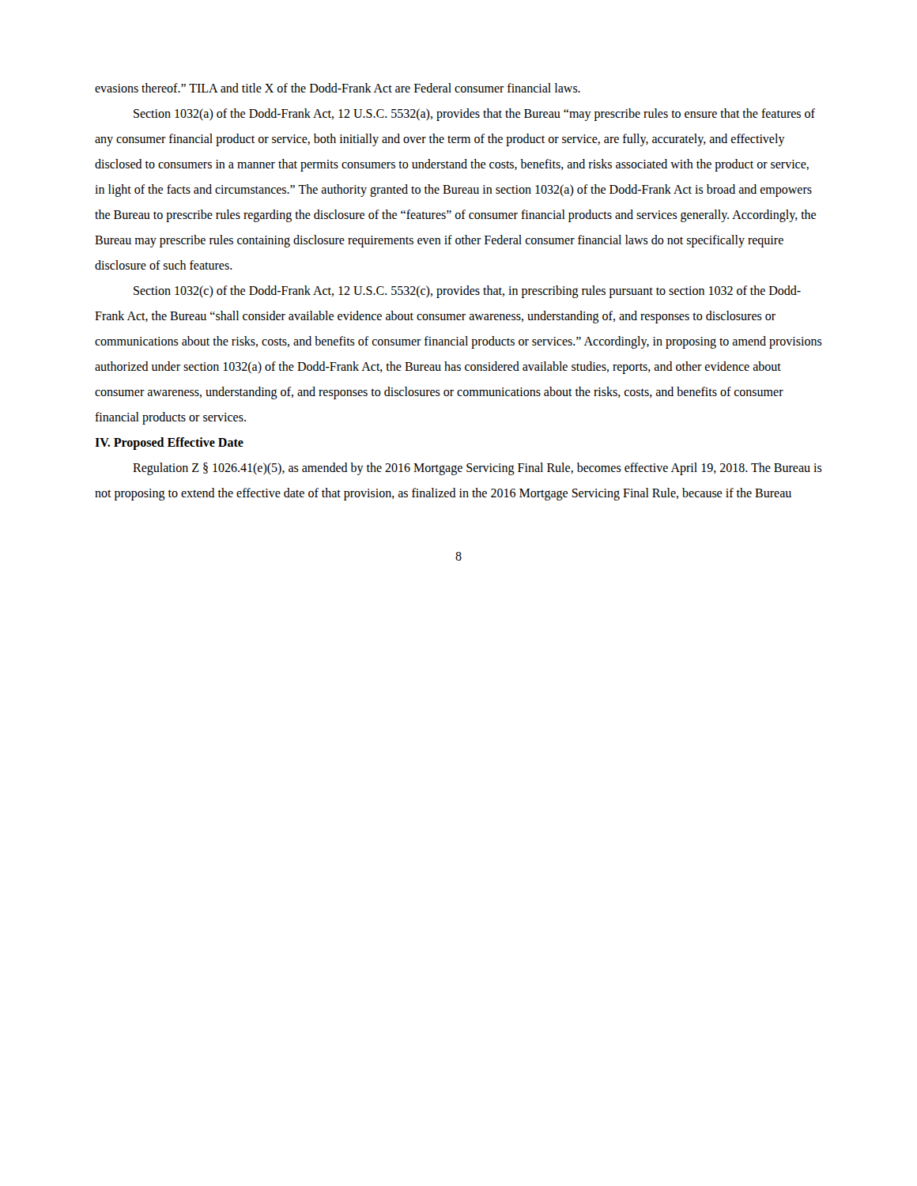evasions thereof.” TILA and title X of the Dodd-Frank Act are Federal consumer financial laws.
Section 1032(a) of the Dodd-Frank Act, 12 U.S.C. 5532(a), provides that the Bureau “may prescribe rules to ensure that the features of any consumer financial product or service, both initially and over the term of the product or service, are fully, accurately, and effectively disclosed to consumers in a manner that permits consumers to understand the costs, benefits, and risks associated with the product or service, in light of the facts and circumstances.” The authority granted to the Bureau in section 1032(a) of the Dodd-Frank Act is broad and empowers the Bureau to prescribe rules regarding the disclosure of the “features” of consumer financial products and services generally. Accordingly, the Bureau may prescribe rules containing disclosure requirements even if other Federal consumer financial laws do not specifically require disclosure of such features.
Section 1032(c) of the Dodd-Frank Act, 12 U.S.C. 5532(c), provides that, in prescribing rules pursuant to section 1032 of the Dodd-Frank Act, the Bureau “shall consider available evidence about consumer awareness, understanding of, and responses to disclosures or communications about the risks, costs, and benefits of consumer financial products or services.” Accordingly, in proposing to amend provisions authorized under section 1032(a) of the Dodd-Frank Act, the Bureau has considered available studies, reports, and other evidence about consumer awareness, understanding of, and responses to disclosures or communications about the risks, costs, and benefits of consumer financial products or services.
IV. Proposed Effective Date
Regulation Z § 1026.41(e)(5), as amended by the 2016 Mortgage Servicing Final Rule, becomes effective April 19, 2018. The Bureau is not proposing to extend the effective date of that provision, as finalized in the 2016 Mortgage Servicing Final Rule, because if the Bureau
8